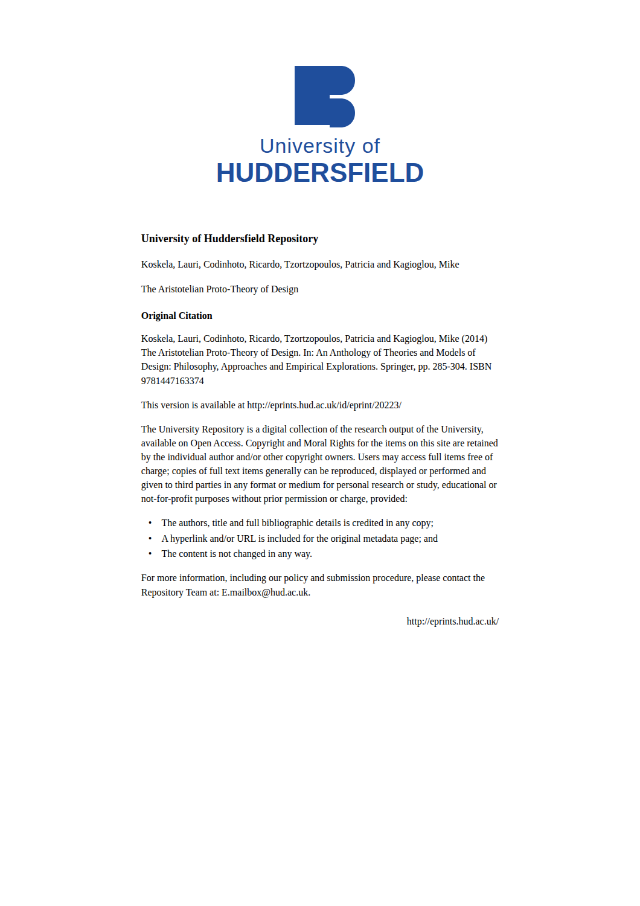University of HUDDERSFIELD
University of Huddersfield Repository
Koskela, Lauri, Codinhoto, Ricardo, Tzortzopoulos, Patricia and Kagioglou, Mike
The Aristotelian Proto-Theory of Design
Original Citation
Koskela, Lauri, Codinhoto, Ricardo, Tzortzopoulos, Patricia and Kagioglou, Mike (2014) The Aristotelian Proto-Theory of Design. In: An Anthology of Theories and Models of Design: Philosophy, Approaches and Empirical Explorations. Springer, pp. 285-304. ISBN 9781447163374
This version is available at http://eprints.hud.ac.uk/id/eprint/20223/
The University Repository is a digital collection of the research output of the University, available on Open Access. Copyright and Moral Rights for the items on this site are retained by the individual author and/or other copyright owners. Users may access full items free of charge; copies of full text items generally can be reproduced, displayed or performed and given to third parties in any format or medium for personal research or study, educational or not-for-profit purposes without prior permission or charge, provided:
The authors, title and full bibliographic details is credited in any copy;
A hyperlink and/or URL is included for the original metadata page; and
The content is not changed in any way.
For more information, including our policy and submission procedure, please contact the Repository Team at: E.mailbox@hud.ac.uk.
http://eprints.hud.ac.uk/